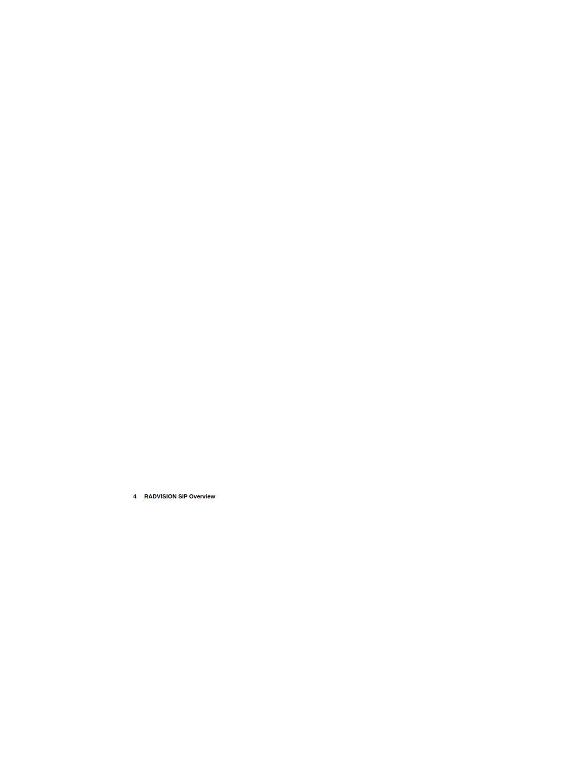4 RADVISION SIP Overview